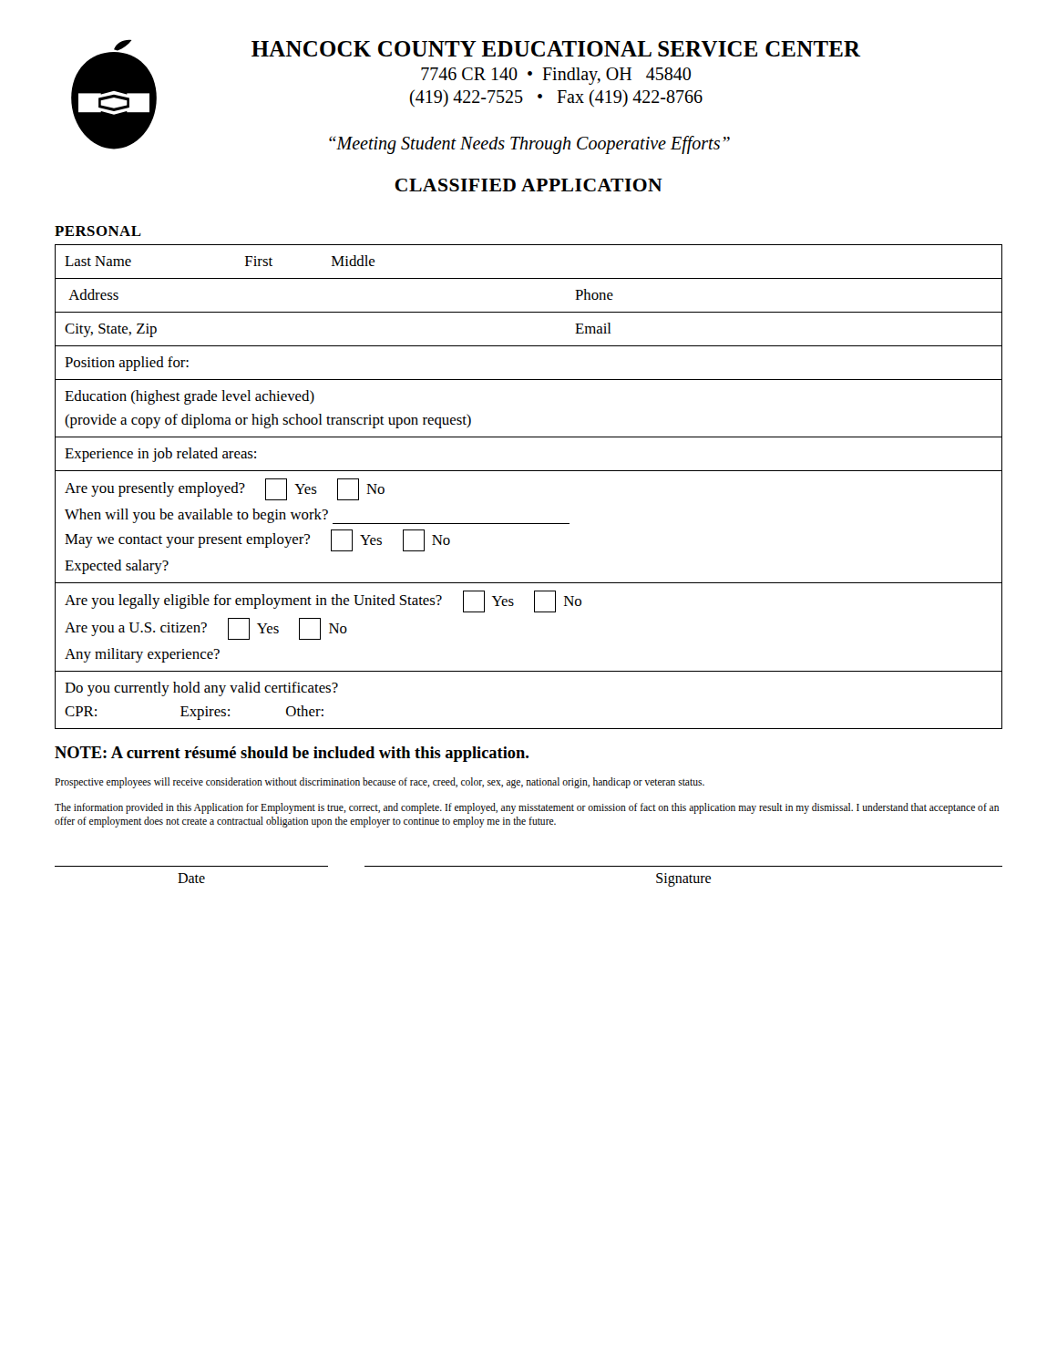HANCOCK COUNTY EDUCATIONAL SERVICE CENTER
7746 CR 140 • Findlay, OH 45840
(419) 422-7525 • Fax (419) 422-8766
“Meeting Student Needs Through Cooperative Efforts”
CLASSIFIED APPLICATION
PERSONAL
| Last Name First Middle |
| Address Phone |
| City, State, Zip Email |
| Position applied for: |
| Education (highest grade level achieved) (provide a copy of diploma or high school transcript upon request) |
| Experience in job related areas: |
| Are you presently employed? Yes No When will you be available to begin work? May we contact your present employer? Yes No Expected salary? |
| Are you legally eligible for employment in the United States? Yes No Are you a U.S. citizen? Yes No Any military experience? |
| Do you currently hold any valid certificates? CPR: Expires: Other: |
NOTE: A current résumé should be included with this application.
Prospective employees will receive consideration without discrimination because of race, creed, color, sex, age, national origin, handicap or veteran status.
The information provided in this Application for Employment is true, correct, and complete. If employed, any misstatement or omission of fact on this application may result in my dismissal. I understand that acceptance of an offer of employment does not create a contractual obligation upon the employer to continue to employ me in the future.
Date
Signature